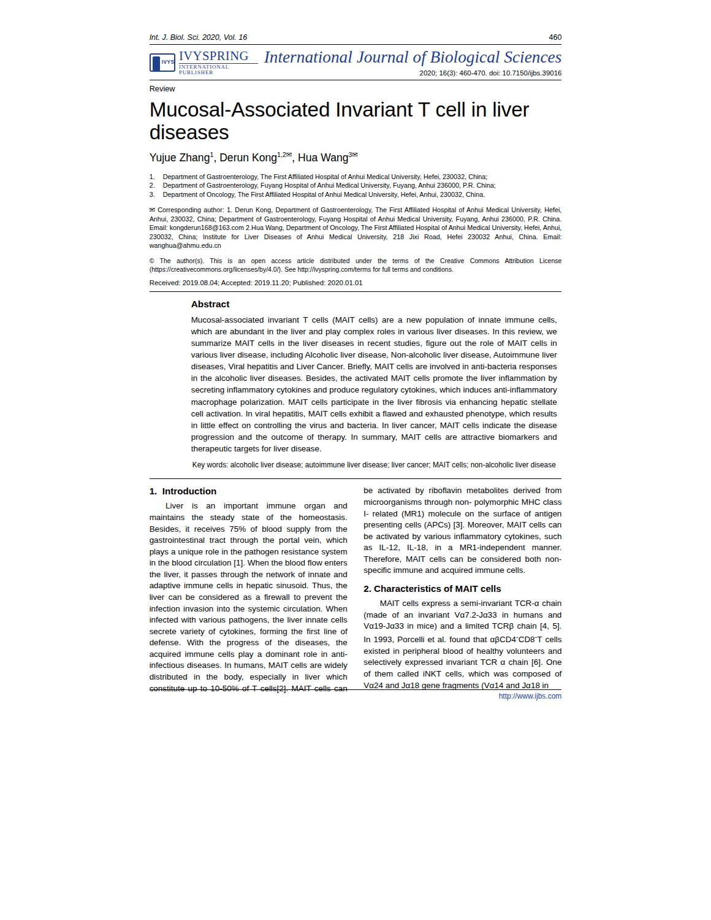Int. J. Biol. Sci. 2020, Vol. 16
460
IVYSPRING
INTERNATIONAL PUBLISHER
International Journal of Biological Sciences
2020; 16(3): 460-470. doi: 10.7150/ijbs.39016
Review
Mucosal-Associated Invariant T cell in liver diseases
Yujue Zhang1, Derun Kong1,2✉, Hua Wang3✉
1. Department of Gastroenterology, The First Affiliated Hospital of Anhui Medical University, Hefei, 230032, China;
2. Department of Gastroenterology, Fuyang Hospital of Anhui Medical University, Fuyang, Anhui 236000, P.R. China;
3. Department of Oncology, The First Affiliated Hospital of Anhui Medical University, Hefei, Anhui, 230032, China.
✉ Corresponding author: 1. Derun Kong, Department of Gastroenterology, The First Affiliated Hospital of Anhui Medical University, Hefei, Anhui, 230032, China; Department of Gastroenterology, Fuyang Hospital of Anhui Medical University, Fuyang, Anhui 236000, P.R. China. Email: kongderun168@163.com 2.Hua Wang, Department of Oncology, The First Affiliated Hospital of Anhui Medical University, Hefei, Anhui, 230032, China; Institute for Liver Diseases of Anhui Medical University, 218 Jixi Road, Hefei 230032 Anhui, China. Email: wanghua@ahmu.edu.cn
© The author(s). This is an open access article distributed under the terms of the Creative Commons Attribution License (https://creativecommons.org/licenses/by/4.0/). See http://ivyspring.com/terms for full terms and conditions.
Received: 2019.08.04; Accepted: 2019.11.20; Published: 2020.01.01
Abstract
Mucosal-associated invariant T cells (MAIT cells) are a new population of innate immune cells, which are abundant in the liver and play complex roles in various liver diseases. In this review, we summarize MAIT cells in the liver diseases in recent studies, figure out the role of MAIT cells in various liver disease, including Alcoholic liver disease, Non-alcoholic liver disease, Autoimmune liver diseases, Viral hepatitis and Liver Cancer. Briefly, MAIT cells are involved in anti-bacteria responses in the alcoholic liver diseases. Besides, the activated MAIT cells promote the liver inflammation by secreting inflammatory cytokines and produce regulatory cytokines, which induces anti-inflammatory macrophage polarization. MAIT cells participate in the liver fibrosis via enhancing hepatic stellate cell activation. In viral hepatitis, MAIT cells exhibit a flawed and exhausted phenotype, which results in little effect on controlling the virus and bacteria. In liver cancer, MAIT cells indicate the disease progression and the outcome of therapy. In summary, MAIT cells are attractive biomarkers and therapeutic targets for liver disease.
Key words: alcoholic liver disease; autoimmune liver disease; liver cancer; MAIT cells; non-alcoholic liver disease
1. Introduction
Liver is an important immune organ and maintains the steady state of the homeostasis. Besides, it receives 75% of blood supply from the gastrointestinal tract through the portal vein, which plays a unique role in the pathogen resistance system in the blood circulation [1]. When the blood flow enters the liver, it passes through the network of innate and adaptive immune cells in hepatic sinusoid. Thus, the liver can be considered as a firewall to prevent the infection invasion into the systemic circulation. When infected with various pathogens, the liver innate cells secrete variety of cytokines, forming the first line of defense. With the progress of the diseases, the acquired immune cells play a dominant role in anti-infectious diseases. In humans, MAIT cells are widely distributed in the body, especially in liver which constitute up to 10-50% of T cells[2]. MAIT cells can be activated by riboflavin metabolites derived from microorganisms through non- polymorphic MHC class I- related (MR1) molecule on the surface of antigen presenting cells (APCs) [3]. Moreover, MAIT cells can be activated by various inflammatory cytokines, such as IL-12, IL-18, in a MR1-independent manner. Therefore, MAIT cells can be considered both non-specific immune and acquired immune cells.
2. Characteristics of MAIT cells
MAIT cells express a semi-invariant TCR-α chain (made of an invariant Vα7.2-Jα33 in humans and Vα19-Jα33 in mice) and a limited TCRβ chain [4, 5]. In 1993, Porcelli et al. found that αβCD4-CD8-T cells existed in peripheral blood of healthy volunteers and selectively expressed invariant TCR α chain [6]. One of them called iNKT cells, which was composed of Vα24 and Jα18 gene fragments (Vα14 and Jα18 in
http://www.ijbs.com